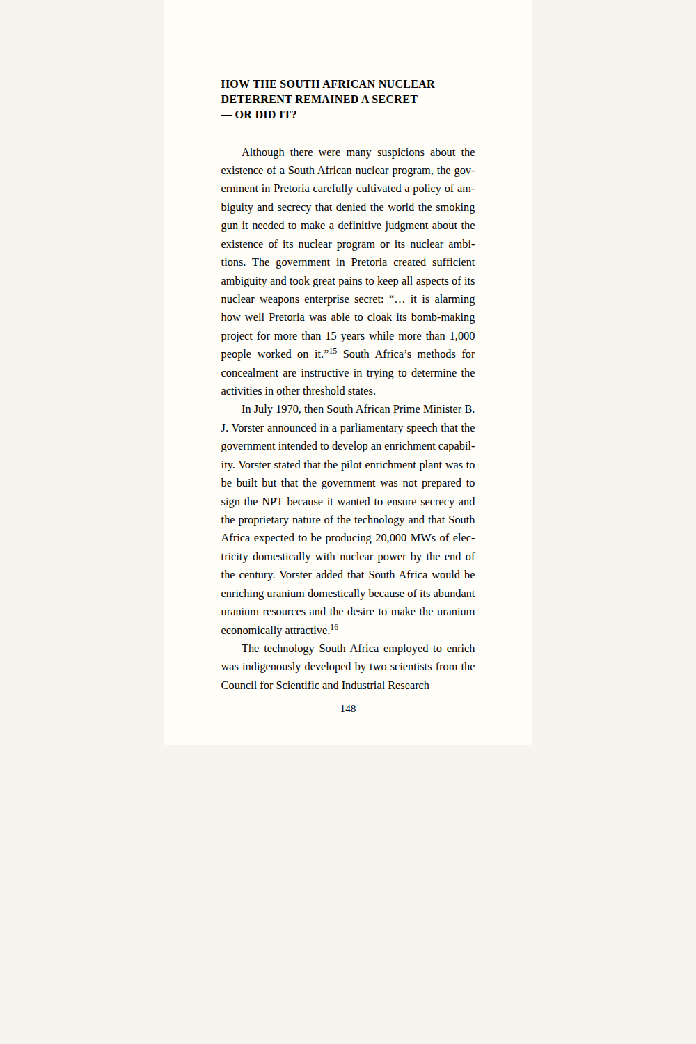How the South African Nuclear
Deterrent Remained a Secret
— or Did It?
Although there were many suspicions about the existence of a South African nuclear program, the government in Pretoria carefully cultivated a policy of ambiguity and secrecy that denied the world the smoking gun it needed to make a definitive judgment about the existence of its nuclear program or its nuclear ambitions. The government in Pretoria created sufficient ambiguity and took great pains to keep all aspects of its nuclear weapons enterprise secret: “… it is alarming how well Pretoria was able to cloak its bomb-making project for more than 15 years while more than 1,000 people worked on it.”15 South Africa’s methods for concealment are instructive in trying to determine the activities in other threshold states.
In July 1970, then South African Prime Minister B. J. Vorster announced in a parliamentary speech that the government intended to develop an enrichment capability. Vorster stated that the pilot enrichment plant was to be built but that the government was not prepared to sign the NPT because it wanted to ensure secrecy and the proprietary nature of the technology and that South Africa expected to be producing 20,000 MWs of electricity domestically with nuclear power by the end of the century. Vorster added that South Africa would be enriching uranium domestically because of its abundant uranium resources and the desire to make the uranium economically attractive.16
The technology South Africa employed to enrich was indigenously developed by two scientists from the Council for Scientific and Industrial Research
148